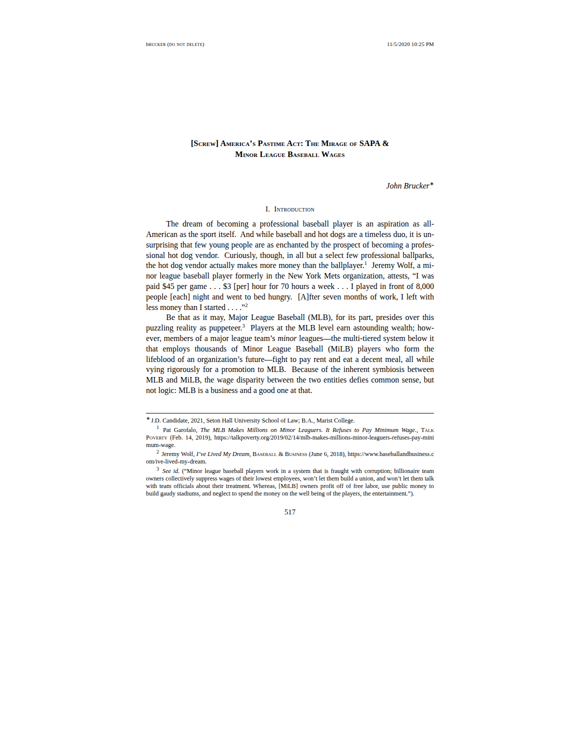Brucker (Do Not Delete)
11/5/2020 10:25 PM
[Screw] America’s Pastime Act: The Mirage of SAPA &
Minor League Baseball Wages
John Brucker∗
I. Introduction
The dream of becoming a professional baseball player is an aspiration as all-American as the sport itself. And while baseball and hot dogs are a timeless duo, it is unsurprising that few young people are as enchanted by the prospect of becoming a professional hot dog vendor. Curiously, though, in all but a select few professional ballparks, the hot dog vendor actually makes more money than the ballplayer.1 Jeremy Wolf, a minor league baseball player formerly in the New York Mets organization, attests, “I was paid $45 per game . . . $3 [per] hour for 70 hours a week . . . I played in front of 8,000 people [each] night and went to bed hungry. [A]fter seven months of work, I left with less money than I started . . . .”2
Be that as it may, Major League Baseball (MLB), for its part, presides over this puzzling reality as puppeteer.3 Players at the MLB level earn astounding wealth; however, members of a major league team’s minor leagues—the multi-tiered system below it that employs thousands of Minor League Baseball (MiLB) players who form the lifeblood of an organization’s future—fight to pay rent and eat a decent meal, all while vying rigorously for a promotion to MLB. Because of the inherent symbiosis between MLB and MiLB, the wage disparity between the two entities defies common sense, but not logic: MLB is a business and a good one at that.
∗J.D. Candidate, 2021, Seton Hall University School of Law; B.A., Marist College.
1 Pat Garofalo, The MLB Makes Millions on Minor Leaguers. It Refuses to Pay Minimum Wage., Talk Poverty (Feb. 14, 2019), https://talkpoverty.org/2019/02/14/mlb-makes-millions-minor-leaguers-refuses-pay-minimum-wage.
2 Jeremy Wolf, I’ve Lived My Dream, Baseball & Business (June 6, 2018), https://www.baseballandbusiness.com/ive-lived-my-dream.
3 See id. (“Minor league baseball players work in a system that is fraught with corruption; billionaire team owners collectively suppress wages of their lowest employees, won’t let them build a union, and won’t let them talk with team officials about their treatment. Whereas, [MiLB] owners profit off of free labor, use public money to build gaudy stadiums, and neglect to spend the money on the well being of the players, the entertainment.”).
517